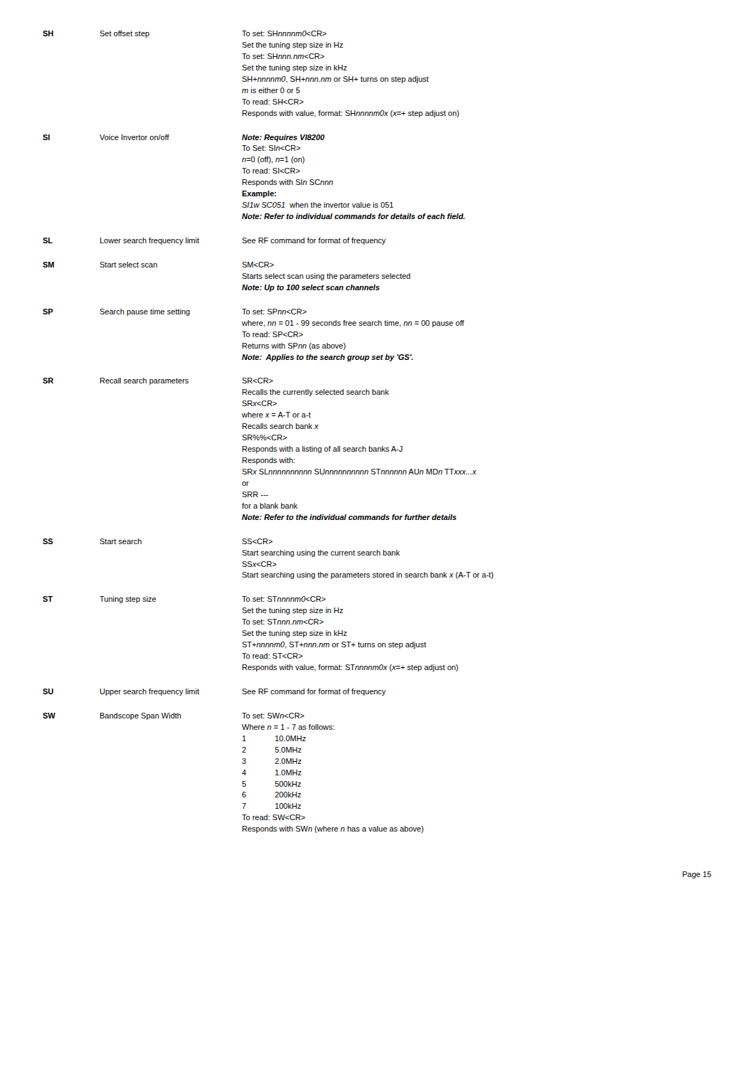| SH | Set offset step | To set: SH nnnnm0 <CR> Set the tuning step size in Hz To set: SH nnn.nm <CR> Set the tuning step size in kHz SH+ nnnnm0 , SH+ nnn.nm or SH+ turns on step adjust m is either 0 or 5 To read: SH<CR> Responds with value, format: SH nnnnm0x ( x =+ step adjust on) |
| SI | Voice Invertor on/off | Note: Requires VI8200 To Set: SI n <CR> n =0 (off), n =1 (on) To read: SI<CR> Responds with SI n SC nnn Example: SI1w SC051 when the invertor value is 051 Note: Refer to individual commands for details of each field. |
| SL | Lower search frequency limit | See RF command for format of frequency |
| SM | Start select scan | SM<CR> Starts select scan using the parameters selected Note: Up to 100 select scan channels |
| SP | Search pause time setting | To set: SP nn <CR> where, nn = 01 - 99 seconds free search time, nn = 00 pause off To read: SP<CR> Returns with SP nn (as above) Note: Applies to the search group set by 'GS'. |
| SR | Recall search parameters | SR<CR> Recalls the currently selected search bank SR x <CR> where x = A-T or a-t Recalls search bank x SR%%<CR> Responds with a listing of all search banks A-J Responds with: SR x SL nnnnnnnnnn SU nnnnnnnnnn ST nnnnnn AU n MD n TT xxx...x or SRR --- for a blank bank Note: Refer to the individual commands for further details |
| SS | Start search | SS<CR> Start searching using the current search bank SS x <CR> Start searching using the parameters stored in search bank x (A-T or a-t) |
| ST | Tuning step size | To set: ST nnnnm0 <CR> Set the tuning step size in Hz To set: ST nnn.nm <CR> Set the tuning step size in kHz ST+ nnnnm0 , ST+ nnn.nm or ST+ turns on step adjust To read: ST<CR> Responds with value, format: ST nnnnm0x ( x =+ step adjust on) |
| SU | Upper search frequency limit | See RF command for format of frequency |
| SW | Bandscope Span Width | To set: SW n <CR> Where n = 1 - 7 as follows: 1 10.0MHz 2 5.0MHz 3 2.0MHz 4 1.0MHz 5 500kHz 6 200kHz 7 100kHz To read: SW<CR> Responds with SW n (where n has a value as above) |
Page 15